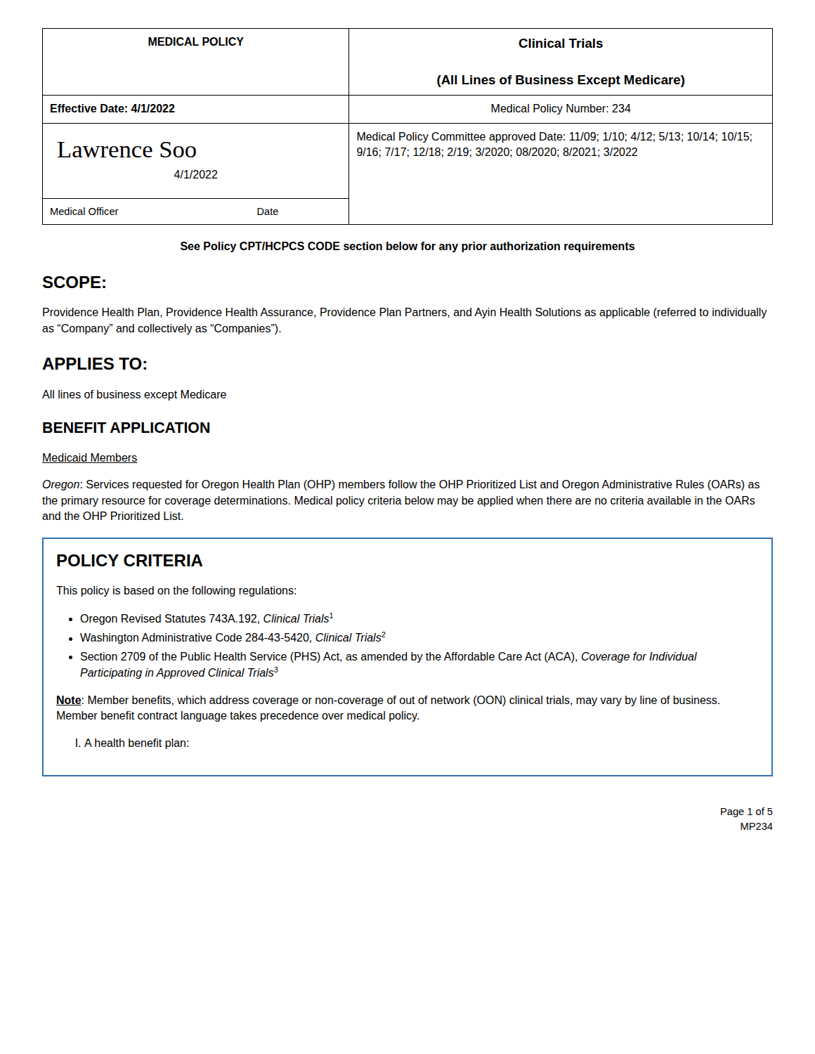| MEDICAL POLICY | Clinical Trials (All Lines of Business Except Medicare) |
| Effective Date: 4/1/2022 | Medical Policy Number: 234 |
| Lawrence Soo 4/1/2022 | Medical Policy Committee approved Date: 11/09; 1/10; 4/12; 5/13; 10/14; 10/15; 9/16; 7/17; 12/18; 2/19; 3/2020; 08/2020; 8/2021; 3/2022 |
| Medical Officer Date |
See Policy CPT/HCPCS CODE section below for any prior authorization requirements
SCOPE:
Providence Health Plan, Providence Health Assurance, Providence Plan Partners, and Ayin Health Solutions as applicable (referred to individually as “Company” and collectively as “Companies”).
APPLIES TO:
All lines of business except Medicare
BENEFIT APPLICATION
Medicaid Members
Oregon: Services requested for Oregon Health Plan (OHP) members follow the OHP Prioritized List and Oregon Administrative Rules (OARs) as the primary resource for coverage determinations. Medical policy criteria below may be applied when there are no criteria available in the OARs and the OHP Prioritized List.
POLICY CRITERIA
This policy is based on the following regulations:
Oregon Revised Statutes 743A.192, Clinical Trials1
Washington Administrative Code 284-43-5420, Clinical Trials2
Section 2709 of the Public Health Service (PHS) Act, as amended by the Affordable Care Act (ACA), Coverage for Individual Participating in Approved Clinical Trials3
Note: Member benefits, which address coverage or non-coverage of out of network (OON) clinical trials, may vary by line of business. Member benefit contract language takes precedence over medical policy.
A health benefit plan:
Page 1 of 5
MP234